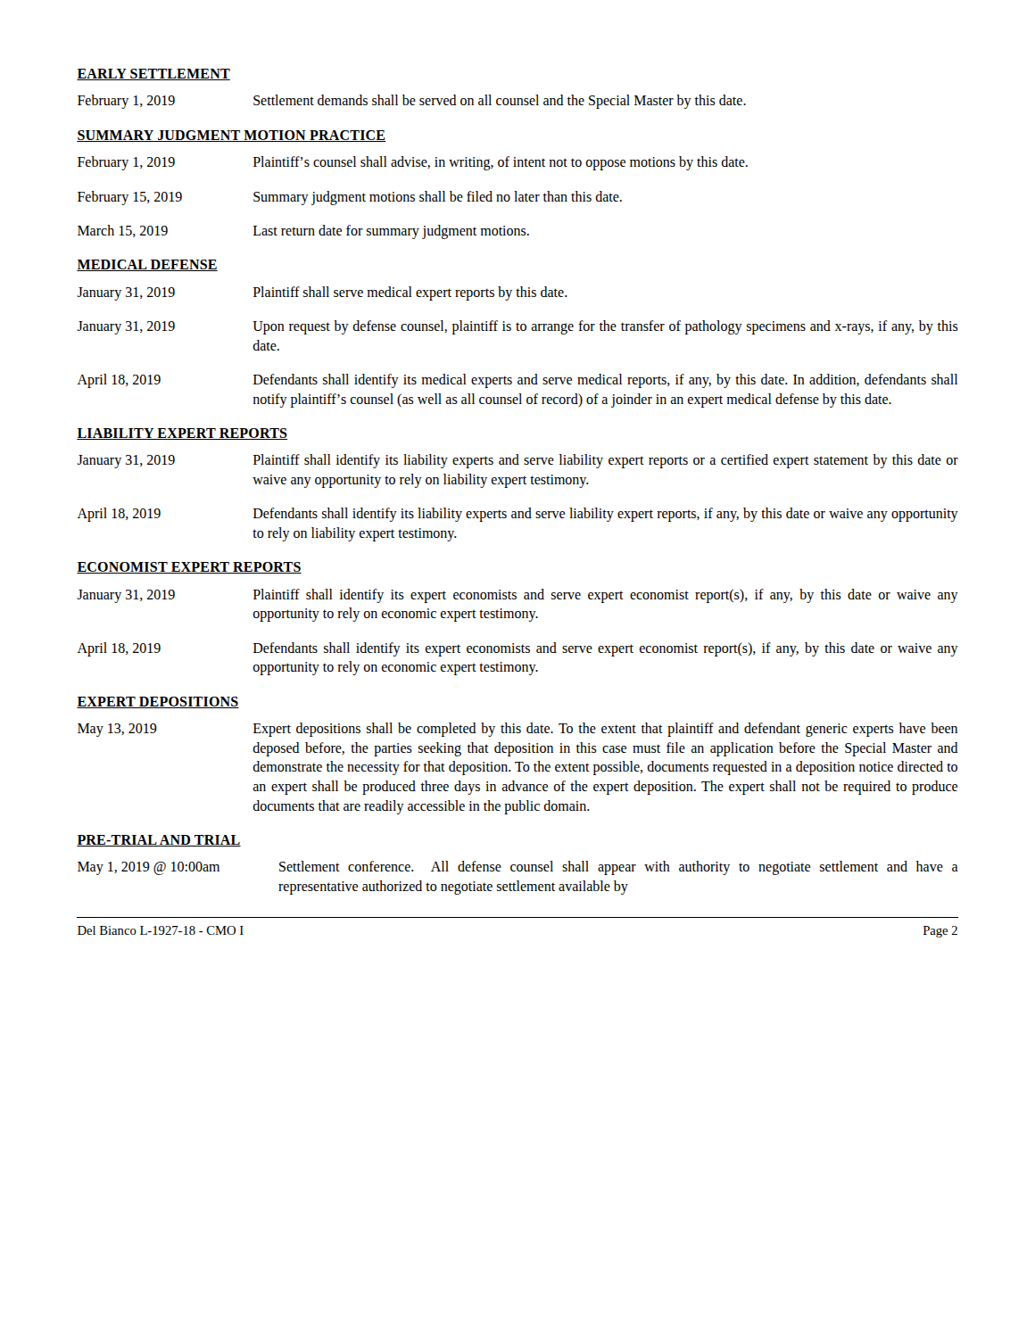Early Settlement
February 1, 2019
Settlement demands shall be served on all counsel and the Special Master by this date.
Summary Judgment Motion Practice
February 1, 2019
Plaintiffʼs counsel shall advise, in writing, of intent not to oppose motions by this date.
February 15, 2019
Summary judgment motions shall be filed no later than this date.
March 15, 2019
Last return date for summary judgment motions.
Medical Defense
January 31, 2019
Plaintiff shall serve medical expert reports by this date.
January 31, 2019
Upon request by defense counsel, plaintiff is to arrange for the transfer of pathology specimens and x-rays, if any, by this date.
April 18, 2019
Defendants shall identify its medical experts and serve medical reports, if any, by this date. In addition, defendants shall notify plaintiffʼs counsel (as well as all counsel of record) of a joinder in an expert medical defense by this date.
Liability Expert Reports
January 31, 2019
Plaintiff shall identify its liability experts and serve liability expert reports or a certified expert statement by this date or waive any opportunity to rely on liability expert testimony.
April 18, 2019
Defendants shall identify its liability experts and serve liability expert reports, if any, by this date or waive any opportunity to rely on liability expert testimony.
Economist Expert Reports
January 31, 2019
Plaintiff shall identify its expert economists and serve expert economist report(s), if any, by this date or waive any opportunity to rely on economic expert testimony.
April 18, 2019
Defendants shall identify its expert economists and serve expert economist report(s), if any, by this date or waive any opportunity to rely on economic expert testimony.
Expert Depositions
May 13, 2019
Expert depositions shall be completed by this date. To the extent that plaintiff and defendant generic experts have been deposed before, the parties seeking that deposition in this case must file an application before the Special Master and demonstrate the necessity for that deposition. To the extent possible, documents requested in a deposition notice directed to an expert shall be produced three days in advance of the expert deposition. The expert shall not be required to produce documents that are readily accessible in the public domain.
Pre-Trial and Trial
May 1, 2019 @ 10:00am
Settlement conference. All defense counsel shall appear with authority to negotiate settlement and have a representative authorized to negotiate settlement available by
Del Bianco L-1927-18 - CMO I Page 2